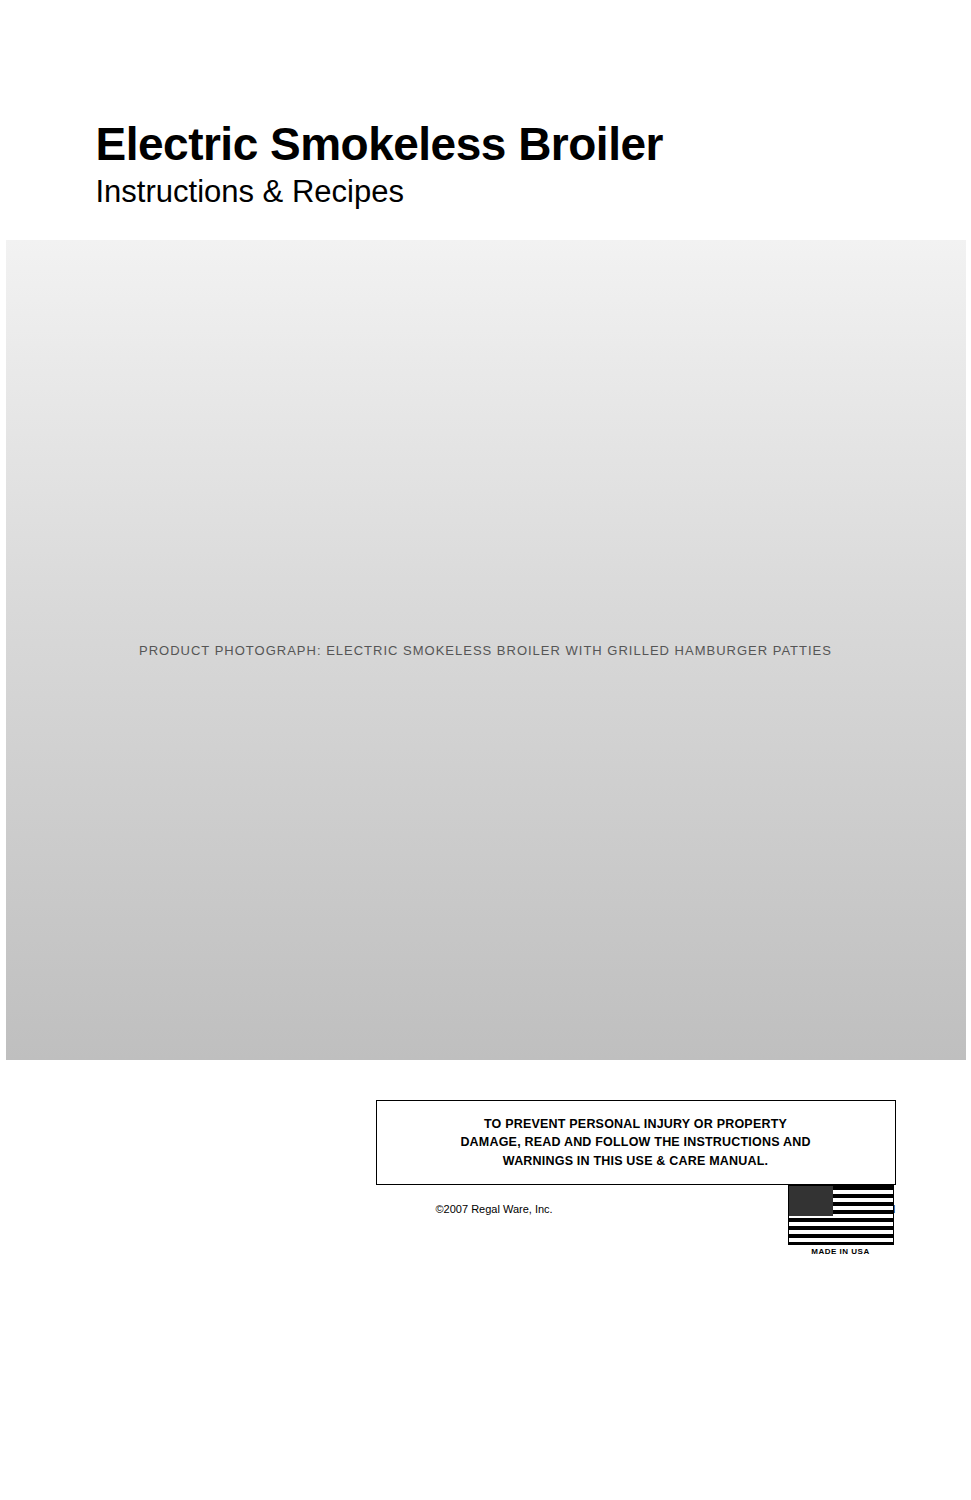Electric Smokeless Broiler
Instructions & Recipes
Product photograph: electric smokeless broiler with grilled hamburger patties
MADE IN USA
TO PREVENT PERSONAL INJURY OR PROPERTY
DAMAGE, READ AND FOLLOW THE INSTRUCTIONS AND
WARNINGS IN THIS USE & CARE MANUAL.
©2007 Regal Ware, Inc. L20084GN